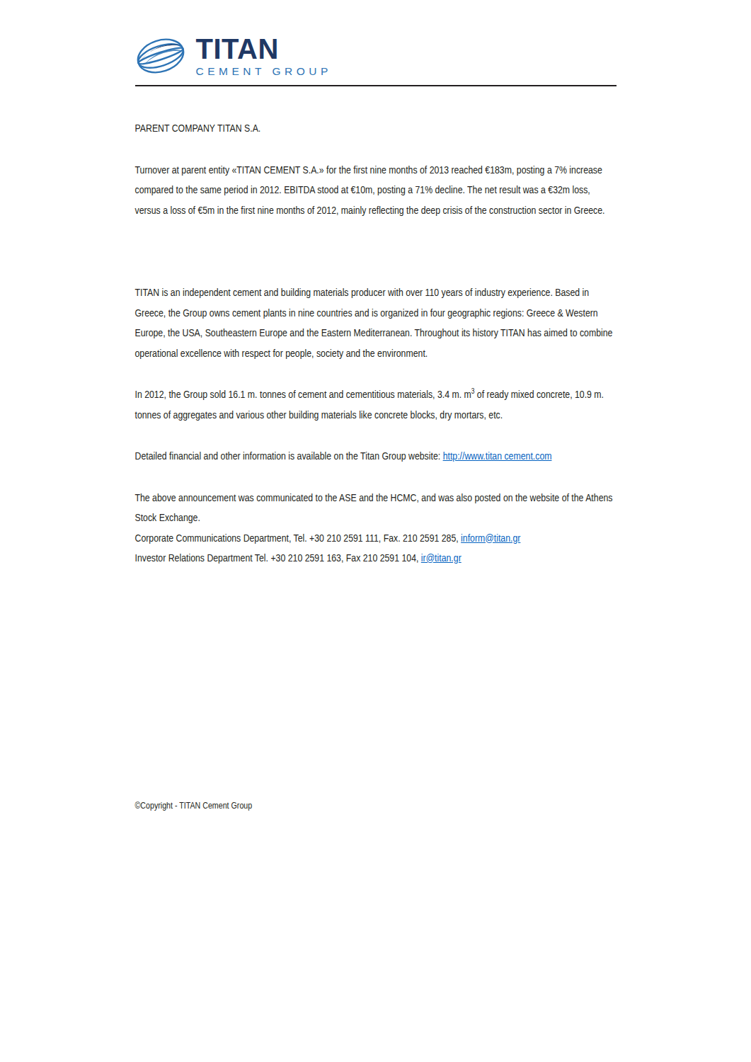TITAN CEMENT GROUP
PARENT COMPANY TITAN S.A.
Turnover at parent entity «TITAN CEMENT S.A.» for the first nine months of 2013 reached €183m, posting a 7% increase compared to the same period in 2012. EBITDA stood at €10m, posting a 71% decline. The net result was a €32m loss, versus a loss of €5m in the first nine months of 2012, mainly reflecting the deep crisis of the construction sector in Greece.
TITAN is an independent cement and building materials producer with over 110 years of industry experience. Based in Greece, the Group owns cement plants in nine countries and is organized in four geographic regions: Greece & Western Europe, the USA, Southeastern Europe and the Eastern Mediterranean. Throughout its history TITAN has aimed to combine operational excellence with respect for people, society and the environment.
In 2012, the Group sold 16.1 m. tonnes of cement and cementitious materials, 3.4 m. m3 of ready mixed concrete, 10.9 m. tonnes of aggregates and various other building materials like concrete blocks, dry mortars, etc.
Detailed financial and other information is available on the Titan Group website: http://www.titan cement.com
The above announcement was communicated to the ASE and the HCMC, and was also posted on the website of the Athens Stock Exchange.
Corporate Communications Department, Tel. +30 210 2591 111, Fax. 210 2591 285, inform@titan.gr
Investor Relations Department Tel. +30 210 2591 163, Fax 210 2591 104, ir@titan.gr
©Copyright - TITAN Cement Group